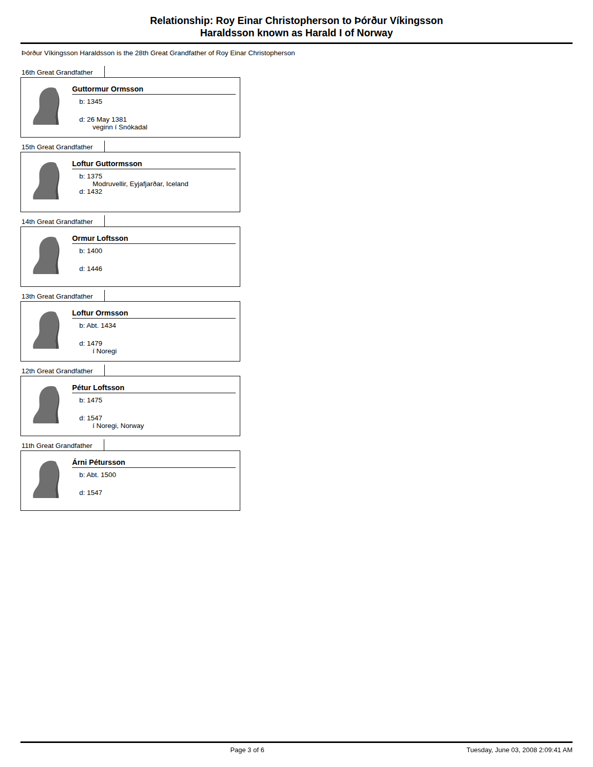Relationship: Roy Einar Christopherson to Þórður Víkingsson
Haraldsson known as Harald I of Norway
Þórður Víkingsson Haraldsson is the 28th Great Grandfather of Roy Einar Christopherson
16th Great Grandfather
Guttormur Ormsson
b: 1345
d: 26 May 1381veginn í Snókadal
15th Great Grandfather
Loftur Guttormsson
b: 1375Modruvellir, Eyjafjarðar, Iceland
d: 1432
14th Great Grandfather
Ormur Loftsson
b: 1400
d: 1446
13th Great Grandfather
Loftur Ormsson
b: Abt. 1434
d: 1479í Noregi
12th Great Grandfather
Pétur Loftsson
b: 1475
d: 1547í Noregi, Norway
11th Great Grandfather
Árni Pétursson
b: Abt. 1500
d: 1547
Page 3 of 6 Tuesday, June 03, 2008 2:09:41 AM